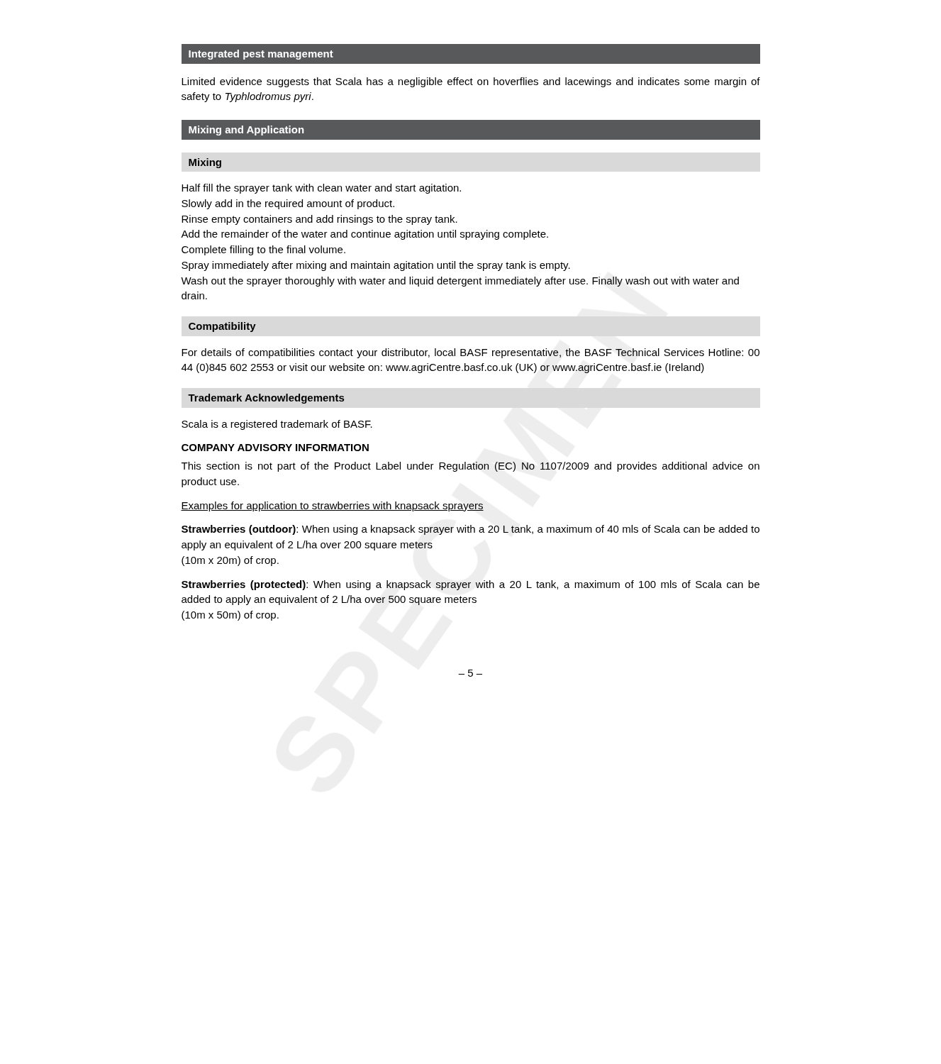SPECIMEN
Integrated pest management
Limited evidence suggests that Scala has a negligible effect on hoverflies and lacewings and indicates some margin of safety to Typhlodromus pyri.
Mixing and Application
Mixing
Half fill the sprayer tank with clean water and start agitation.
Slowly add in the required amount of product.
Rinse empty containers and add rinsings to the spray tank.
Add the remainder of the water and continue agitation until spraying complete.
Complete filling to the final volume.
Spray immediately after mixing and maintain agitation until the spray tank is empty.
Wash out the sprayer thoroughly with water and liquid detergent immediately after use. Finally wash out with water and drain.
Compatibility
For details of compatibilities contact your distributor, local BASF representative, the BASF Technical Services Hotline: 00 44 (0)845 602 2553 or visit our website on: www.agriCentre.basf.co.uk (UK) or www.agriCentre.basf.ie (Ireland)
Trademark Acknowledgements
Scala is a registered trademark of BASF.
COMPANY ADVISORY INFORMATION
This section is not part of the Product Label under Regulation (EC) No 1107/2009 and provides additional advice on product use.
Examples for application to strawberries with knapsack sprayers
Strawberries (outdoor): When using a knapsack sprayer with a 20 L tank, a maximum of 40 mls of Scala can be added to apply an equivalent of 2 L/ha over 200 square meters
(10m x 20m) of crop.
Strawberries (protected): When using a knapsack sprayer with a 20 L tank, a maximum of 100 mls of Scala can be added to apply an equivalent of 2 L/ha over 500 square meters
(10m x 50m) of crop.
– 5 –